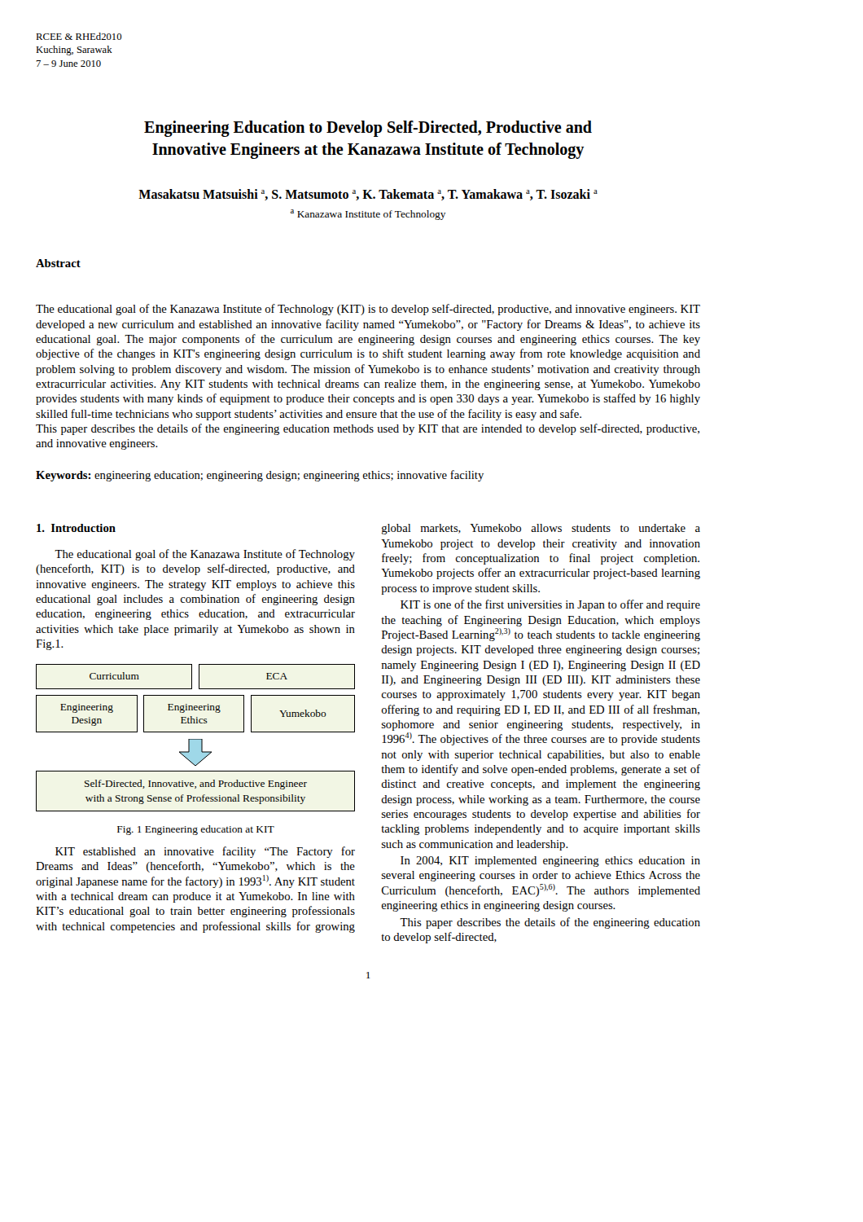RCEE & RHEd2010
Kuching, Sarawak
7 – 9 June 2010
Engineering Education to Develop Self-Directed, Productive and
Innovative Engineers at the Kanazawa Institute of Technology
Masakatsu Matsuishi a, S. Matsumoto a, K. Takemata a, T. Yamakawa a, T. Isozaki a
a Kanazawa Institute of Technology
Abstract
The educational goal of the Kanazawa Institute of Technology (KIT) is to develop self-directed, productive, and innovative engineers. KIT developed a new curriculum and established an innovative facility named “Yumekobo”, or "Factory for Dreams & Ideas", to achieve its educational goal. The major components of the curriculum are engineering design courses and engineering ethics courses. The key objective of the changes in KIT's engineering design curriculum is to shift student learning away from rote knowledge acquisition and problem solving to problem discovery and wisdom. The mission of Yumekobo is to enhance students’ motivation and creativity through extracurricular activities. Any KIT students with technical dreams can realize them, in the engineering sense, at Yumekobo. Yumekobo provides students with many kinds of equipment to produce their concepts and is open 330 days a year. Yumekobo is staffed by 16 highly skilled full-time technicians who support students’ activities and ensure that the use of the facility is easy and safe.
This paper describes the details of the engineering education methods used by KIT that are intended to develop self-directed, productive, and innovative engineers.
Keywords: engineering education; engineering design; engineering ethics; innovative facility
1. Introduction
The educational goal of the Kanazawa Institute of Technology (henceforth, KIT) is to develop self-directed, productive, and innovative engineers. The strategy KIT employs to achieve this educational goal includes a combination of engineering design education, engineering ethics education, and extracurricular activities which take place primarily at Yumekobo as shown in Fig.1.
Curriculum
ECA
Engineering
Design
Engineering
Ethics
Yumekobo
Self-Directed, Innovative, and Productive Engineer
with a Strong Sense of Professional Responsibility
Fig. 1 Engineering education at KIT
KIT established an innovative facility “The Factory for Dreams and Ideas” (henceforth, “Yumekobo”, which is the original Japanese name for the factory) in 19931). Any KIT student with a technical dream can produce it at Yumekobo. In line with KIT’s educational goal to train better engineering professionals with technical competencies and professional skills for growing global markets, Yumekobo allows students to undertake a Yumekobo project to develop their creativity and innovation freely; from conceptualization to final project completion. Yumekobo projects offer an extracurricular project-based learning process to improve student skills.
KIT is one of the first universities in Japan to offer and require the teaching of Engineering Design Education, which employs Project-Based Learning2),3) to teach students to tackle engineering design projects. KIT developed three engineering design courses; namely Engineering Design I (ED I), Engineering Design II (ED II), and Engineering Design III (ED III). KIT administers these courses to approximately 1,700 students every year. KIT began offering to and requiring ED I, ED II, and ED III of all freshman, sophomore and senior engineering students, respectively, in 19964). The objectives of the three courses are to provide students not only with superior technical capabilities, but also to enable them to identify and solve open-ended problems, generate a set of distinct and creative concepts, and implement the engineering design process, while working as a team. Furthermore, the course series encourages students to develop expertise and abilities for tackling problems independently and to acquire important skills such as communication and leadership.
In 2004, KIT implemented engineering ethics education in several engineering courses in order to achieve Ethics Across the Curriculum (henceforth, EAC)5),6). The authors implemented engineering ethics in engineering design courses.
This paper describes the details of the engineering education to develop self-directed,
1